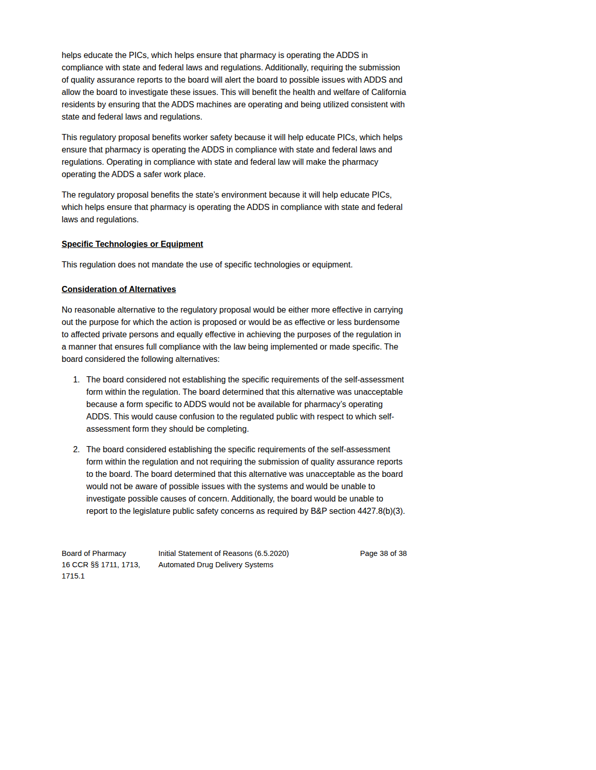helps educate the PICs, which helps ensure that pharmacy is operating the ADDS in compliance with state and federal laws and regulations. Additionally, requiring the submission of quality assurance reports to the board will alert the board to possible issues with ADDS and allow the board to investigate these issues. This will benefit the health and welfare of California residents by ensuring that the ADDS machines are operating and being utilized consistent with state and federal laws and regulations.
This regulatory proposal benefits worker safety because it will help educate PICs, which helps ensure that pharmacy is operating the ADDS in compliance with state and federal laws and regulations. Operating in compliance with state and federal law will make the pharmacy operating the ADDS a safer work place.
The regulatory proposal benefits the state’s environment because it will help educate PICs, which helps ensure that pharmacy is operating the ADDS in compliance with state and federal laws and regulations.
Specific Technologies or Equipment
This regulation does not mandate the use of specific technologies or equipment.
Consideration of Alternatives
No reasonable alternative to the regulatory proposal would be either more effective in carrying out the purpose for which the action is proposed or would be as effective or less burdensome to affected private persons and equally effective in achieving the purposes of the regulation in a manner that ensures full compliance with the law being implemented or made specific. The board considered the following alternatives:
The board considered not establishing the specific requirements of the self-assessment form within the regulation. The board determined that this alternative was unacceptable because a form specific to ADDS would not be available for pharmacy’s operating ADDS. This would cause confusion to the regulated public with respect to which self-assessment form they should be completing.
The board considered establishing the specific requirements of the self-assessment form within the regulation and not requiring the submission of quality assurance reports to the board. The board determined that this alternative was unacceptable as the board would not be aware of possible issues with the systems and would be unable to investigate possible causes of concern. Additionally, the board would be unable to report to the legislature public safety concerns as required by B&P section 4427.8(b)(3).
| Board of Pharmacy | Initial Statement of Reasons (6.5.2020) | Page 38 of 38 |
| 16 CCR §§ 1711, 1713, 1715.1 | Automated Drug Delivery Systems | |